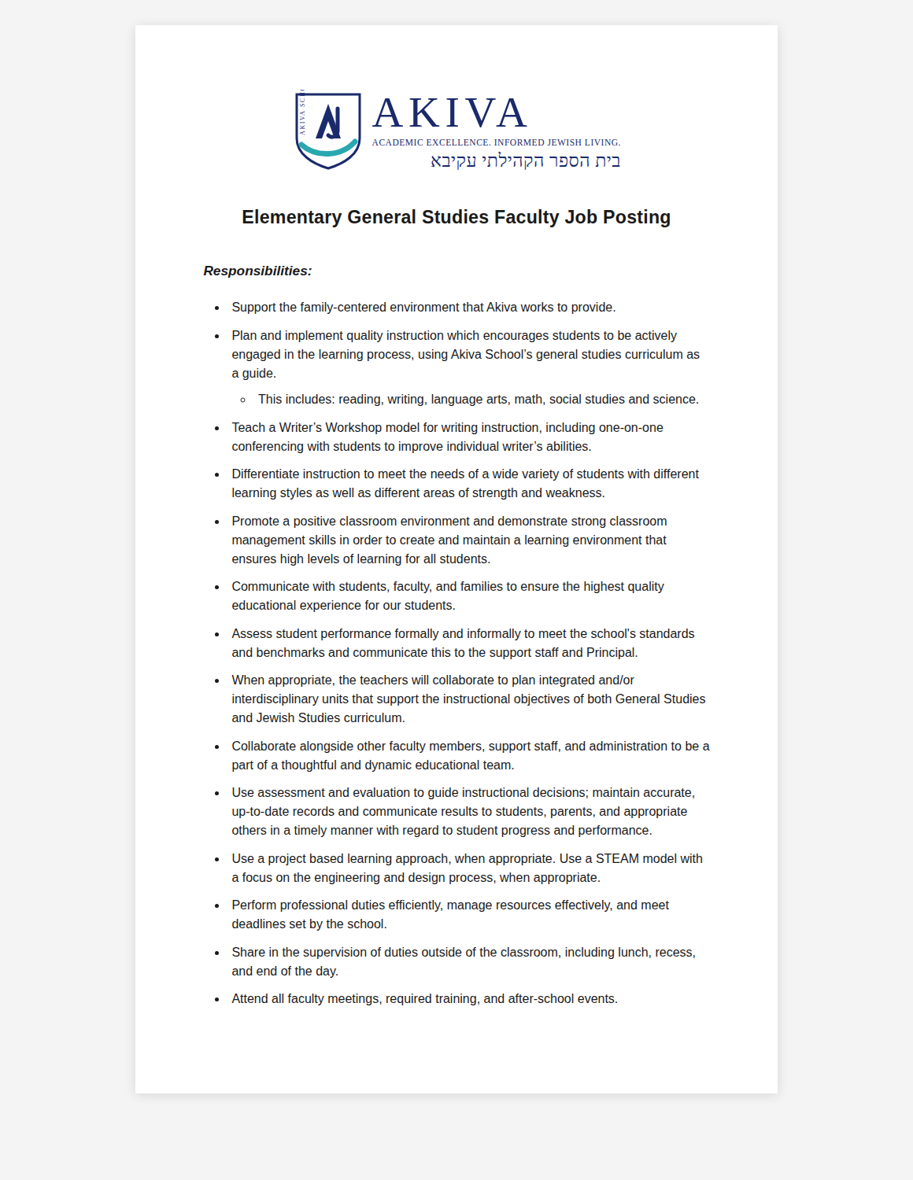AKIVA SCHOOL
AKIVA
ACADEMIC EXCELLENCE. INFORMED JEWISH LIVING.
בית הספר הקהילתי עקיבא
Elementary General Studies Faculty Job Posting
Responsibilities:
Support the family-centered environment that Akiva works to provide.
Plan and implement quality instruction which encourages students to be actively engaged in the learning process, using Akiva School’s general studies curriculum as a guide.
This includes: reading, writing, language arts, math, social studies and science.
Teach a Writer’s Workshop model for writing instruction, including one-on-one conferencing with students to improve individual writer’s abilities.
Differentiate instruction to meet the needs of a wide variety of students with different learning styles as well as different areas of strength and weakness.
Promote a positive classroom environment and demonstrate strong classroom management skills in order to create and maintain a learning environment that ensures high levels of learning for all students.
Communicate with students, faculty, and families to ensure the highest quality educational experience for our students.
Assess student performance formally and informally to meet the school's standards and benchmarks and communicate this to the support staff and Principal.
When appropriate, the teachers will collaborate to plan integrated and/or interdisciplinary units that support the instructional objectives of both General Studies and Jewish Studies curriculum.
Collaborate alongside other faculty members, support staff, and administration to be a part of a thoughtful and dynamic educational team.
Use assessment and evaluation to guide instructional decisions; maintain accurate, up-to-date records and communicate results to students, parents, and appropriate others in a timely manner with regard to student progress and performance.
Use a project based learning approach, when appropriate. Use a STEAM model with a focus on the engineering and design process, when appropriate.
Perform professional duties efficiently, manage resources effectively, and meet deadlines set by the school.
Share in the supervision of duties outside of the classroom, including lunch, recess, and end of the day.
Attend all faculty meetings, required training, and after-school events.